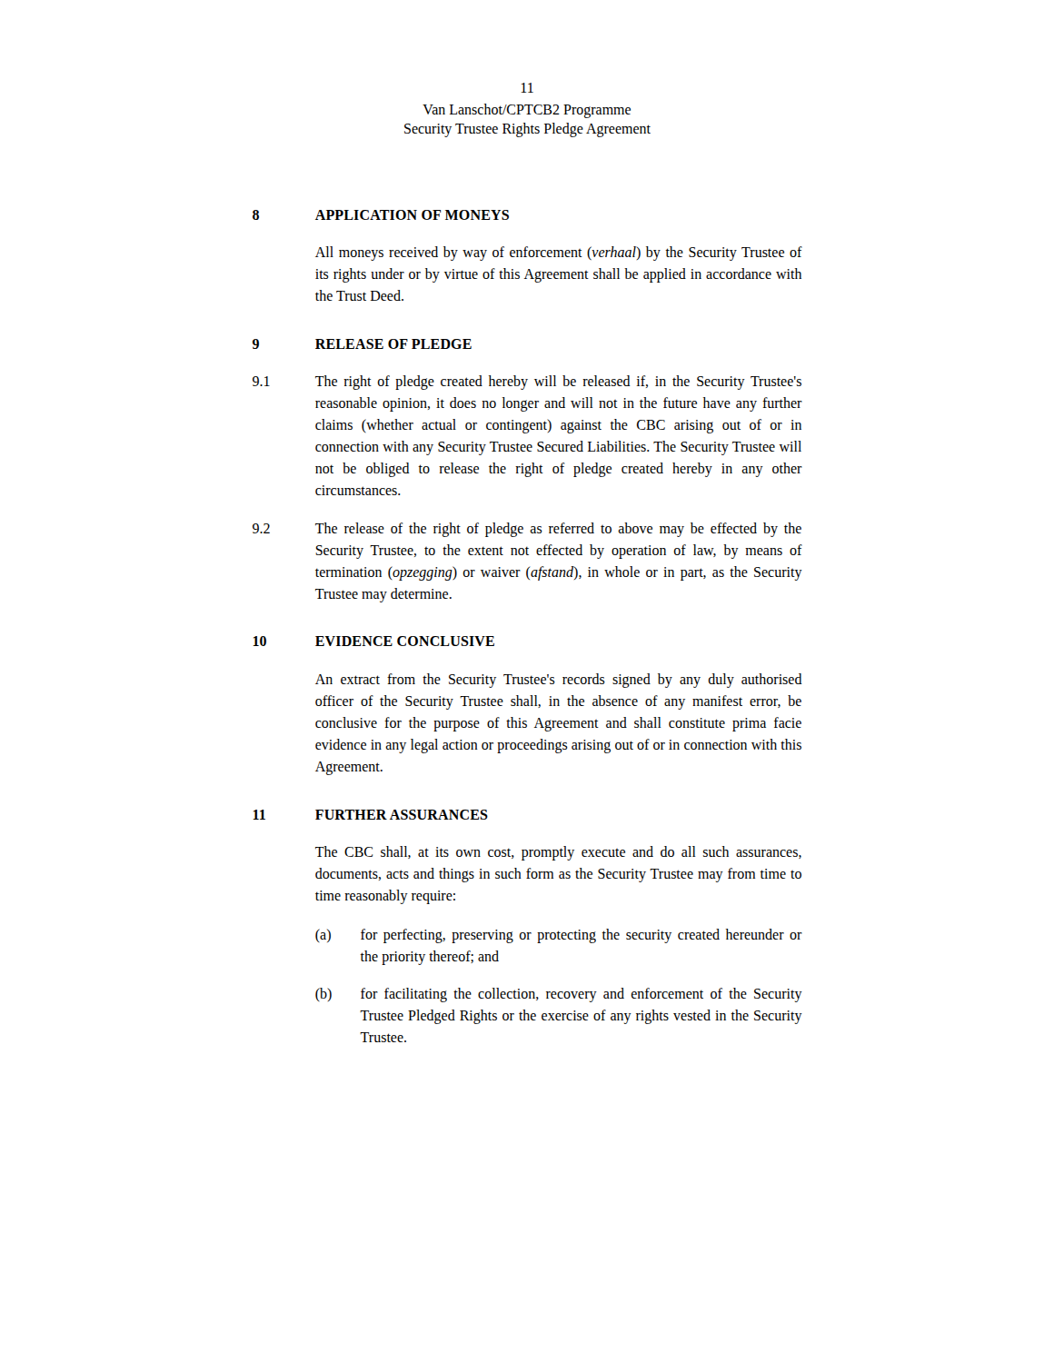11
Van Lanschot/CPTCB2 Programme Security Trustee Rights Pledge Agreement
8
APPLICATION OF MONEYS
All moneys received by way of enforcement (verhaal) by the Security Trustee of its rights under or by virtue of this Agreement shall be applied in accordance with the Trust Deed.
9
RELEASE OF PLEDGE
9.1
The right of pledge created hereby will be released if, in the Security Trustee's reasonable opinion, it does no longer and will not in the future have any further claims (whether actual or contingent) against the CBC arising out of or in connection with any Security Trustee Secured Liabilities. The Security Trustee will not be obliged to release the right of pledge created hereby in any other circumstances.
9.2
The release of the right of pledge as referred to above may be effected by the Security Trustee, to the extent not effected by operation of law, by means of termination (opzegging) or waiver (afstand), in whole or in part, as the Security Trustee may determine.
10
EVIDENCE CONCLUSIVE
An extract from the Security Trustee's records signed by any duly authorised officer of the Security Trustee shall, in the absence of any manifest error, be conclusive for the purpose of this Agreement and shall constitute prima facie evidence in any legal action or proceedings arising out of or in connection with this Agreement.
11
FURTHER ASSURANCES
The CBC shall, at its own cost, promptly execute and do all such assurances, documents, acts and things in such form as the Security Trustee may from time to time reasonably require:
(a)
for perfecting, preserving or protecting the security created hereunder or the priority thereof; and
(b)
for facilitating the collection, recovery and enforcement of the Security Trustee Pledged Rights or the exercise of any rights vested in the Security Trustee.